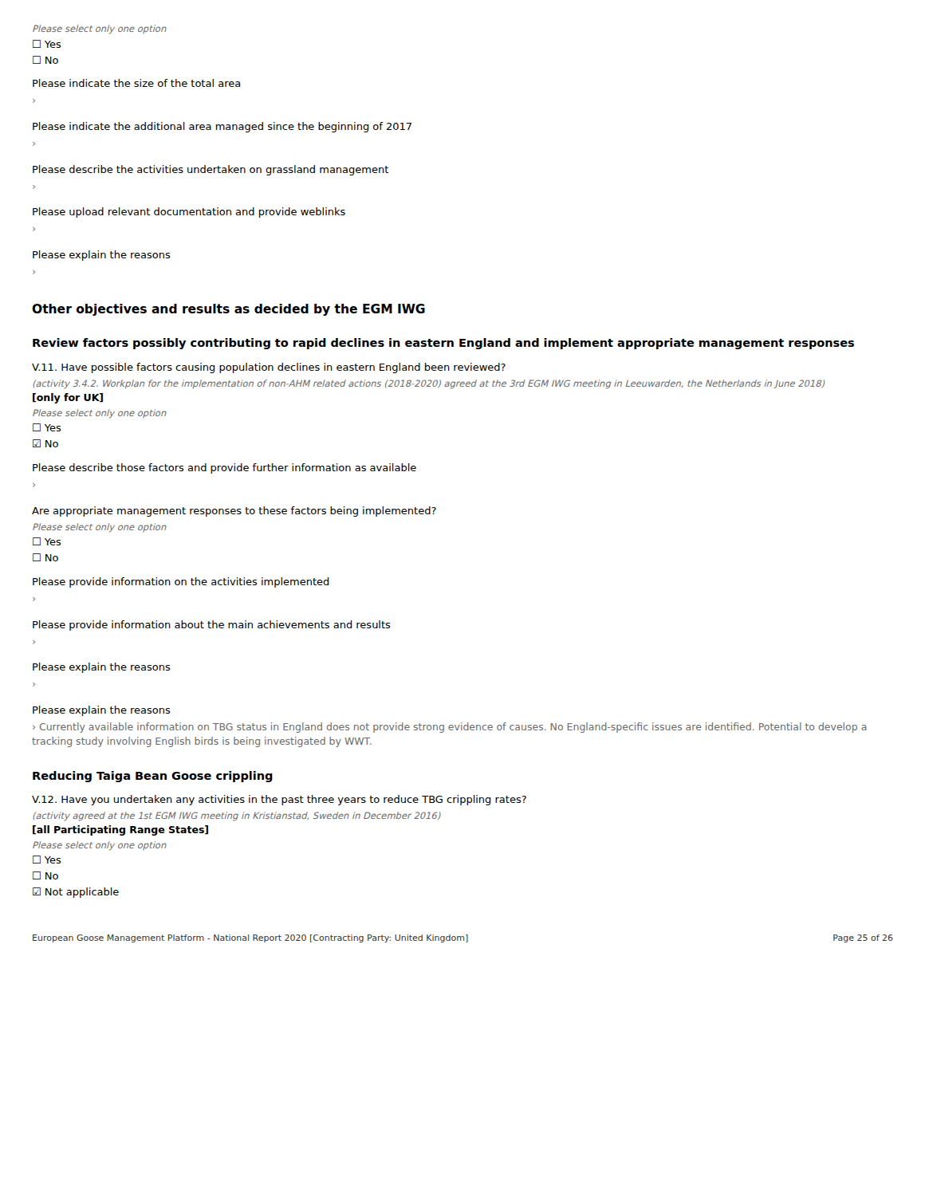Please select only one option
☐ Yes
☐ No
Please indicate the size of the total area
›
Please indicate the additional area managed since the beginning of 2017
›
Please describe the activities undertaken on grassland management
›
Please upload relevant documentation and provide weblinks
›
Please explain the reasons
›
Other objectives and results as decided by the EGM IWG
Review factors possibly contributing to rapid declines in eastern England and implement appropriate management responses
V.11. Have possible factors causing population declines in eastern England been reviewed?
(activity 3.4.2. Workplan for the implementation of non-AHM related actions (2018-2020) agreed at the 3rd EGM IWG meeting in Leeuwarden, the Netherlands in June 2018)
[only for UK]
Please select only one option
☐ Yes
☑ No
Please describe those factors and provide further information as available
›
Are appropriate management responses to these factors being implemented?
Please select only one option
☐ Yes
☐ No
Please provide information on the activities implemented
›
Please provide information about the main achievements and results
›
Please explain the reasons
›
Please explain the reasons
› Currently available information on TBG status in England does not provide strong evidence of causes. No England-specific issues are identified. Potential to develop a tracking study involving English birds is being investigated by WWT.
Reducing Taiga Bean Goose crippling
V.12. Have you undertaken any activities in the past three years to reduce TBG crippling rates?
(activity agreed at the 1st EGM IWG meeting in Kristianstad, Sweden in December 2016)
[all Participating Range States]
Please select only one option
☐ Yes
☐ No
☑ Not applicable
Page 25 of 26
European Goose Management Platform - National Report 2020 [Contracting Party: United Kingdom]